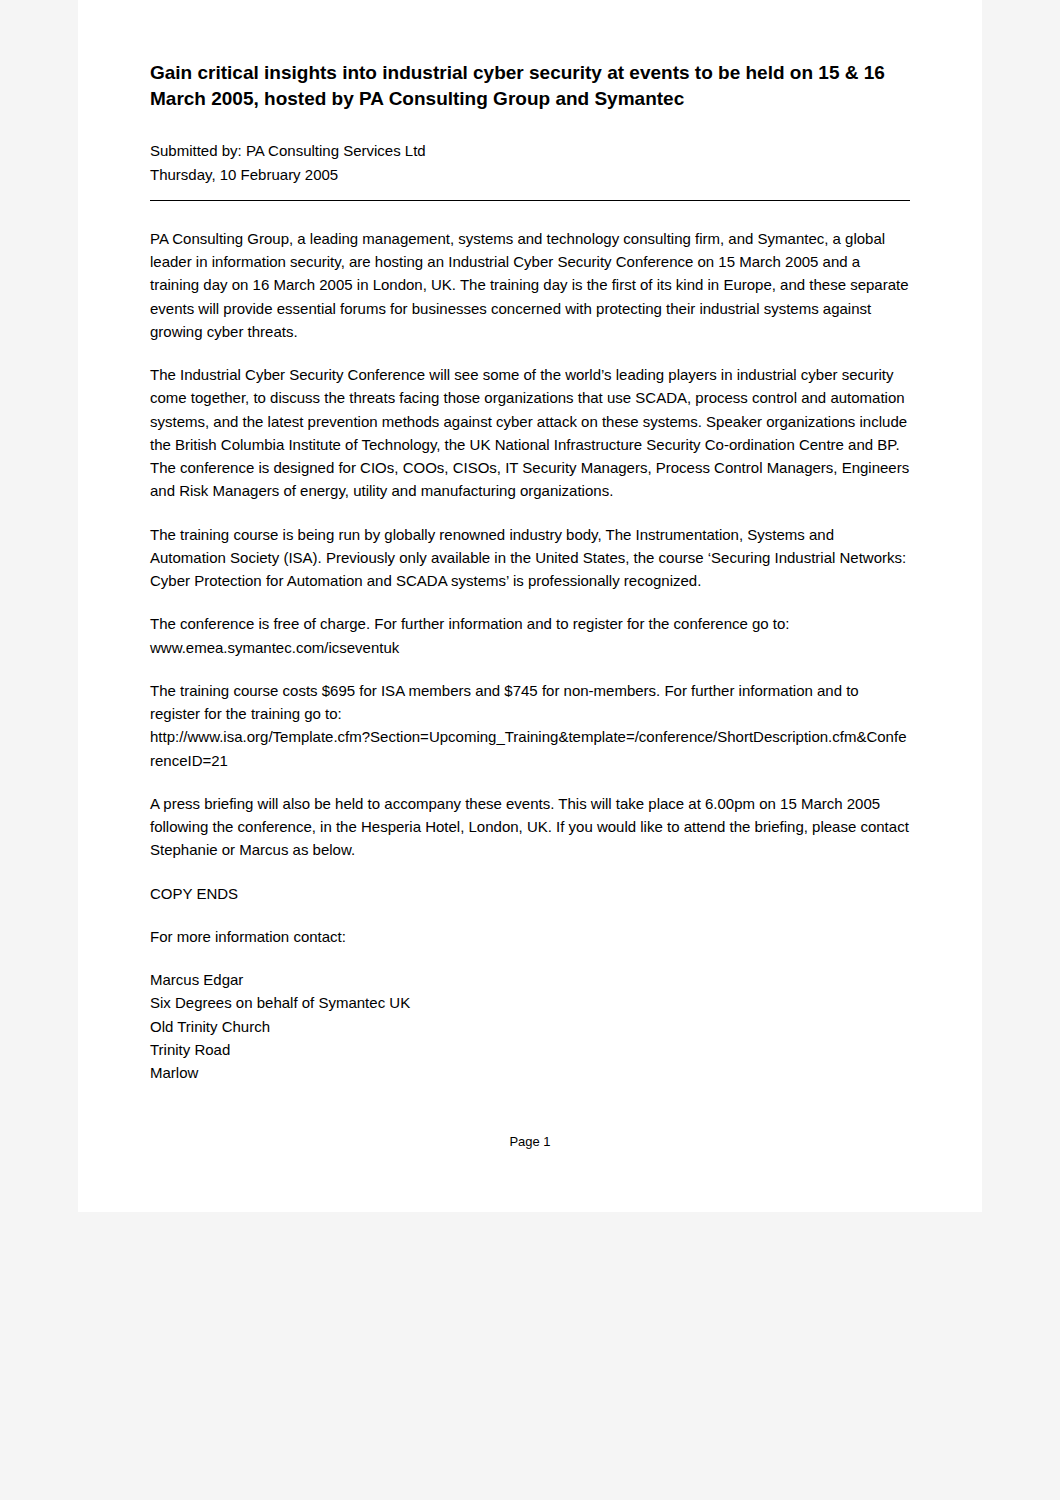Gain critical insights into industrial cyber security at events to be held on 15 & 16 March 2005, hosted by PA Consulting Group and Symantec
Submitted by: PA Consulting Services Ltd
Thursday, 10 February 2005
PA Consulting Group, a leading management, systems and technology consulting firm, and Symantec, a global leader in information security, are hosting an Industrial Cyber Security Conference on 15 March 2005 and a training day on 16 March 2005 in London, UK. The training day is the first of its kind in Europe, and these separate events will provide essential forums for businesses concerned with protecting their industrial systems against growing cyber threats.
The Industrial Cyber Security Conference will see some of the world’s leading players in industrial cyber security come together, to discuss the threats facing those organizations that use SCADA, process control and automation systems, and the latest prevention methods against cyber attack on these systems. Speaker organizations include the British Columbia Institute of Technology, the UK National Infrastructure Security Co-ordination Centre and BP. The conference is designed for CIOs, COOs, CISOs, IT Security Managers, Process Control Managers, Engineers and Risk Managers of energy, utility and manufacturing organizations.
The training course is being run by globally renowned industry body, The Instrumentation, Systems and Automation Society (ISA). Previously only available in the United States, the course ‘Securing Industrial Networks: Cyber Protection for Automation and SCADA systems’ is professionally recognized.
The conference is free of charge. For further information and to register for the conference go to:
www.emea.symantec.com/icseventuk
The training course costs $695 for ISA members and $745 for non-members. For further information and to register for the training go to:
http://www.isa.org/Template.cfm?Section=Upcoming_Training&template=/conference/ShortDescription.cfm&ConferenceID=21
A press briefing will also be held to accompany these events. This will take place at 6.00pm on 15 March 2005 following the conference, in the Hesperia Hotel, London, UK. If you would like to attend the briefing, please contact Stephanie or Marcus as below.
COPY ENDS
For more information contact:
Marcus Edgar
Six Degrees on behalf of Symantec UK
Old Trinity Church
Trinity Road
Marlow
Page 1